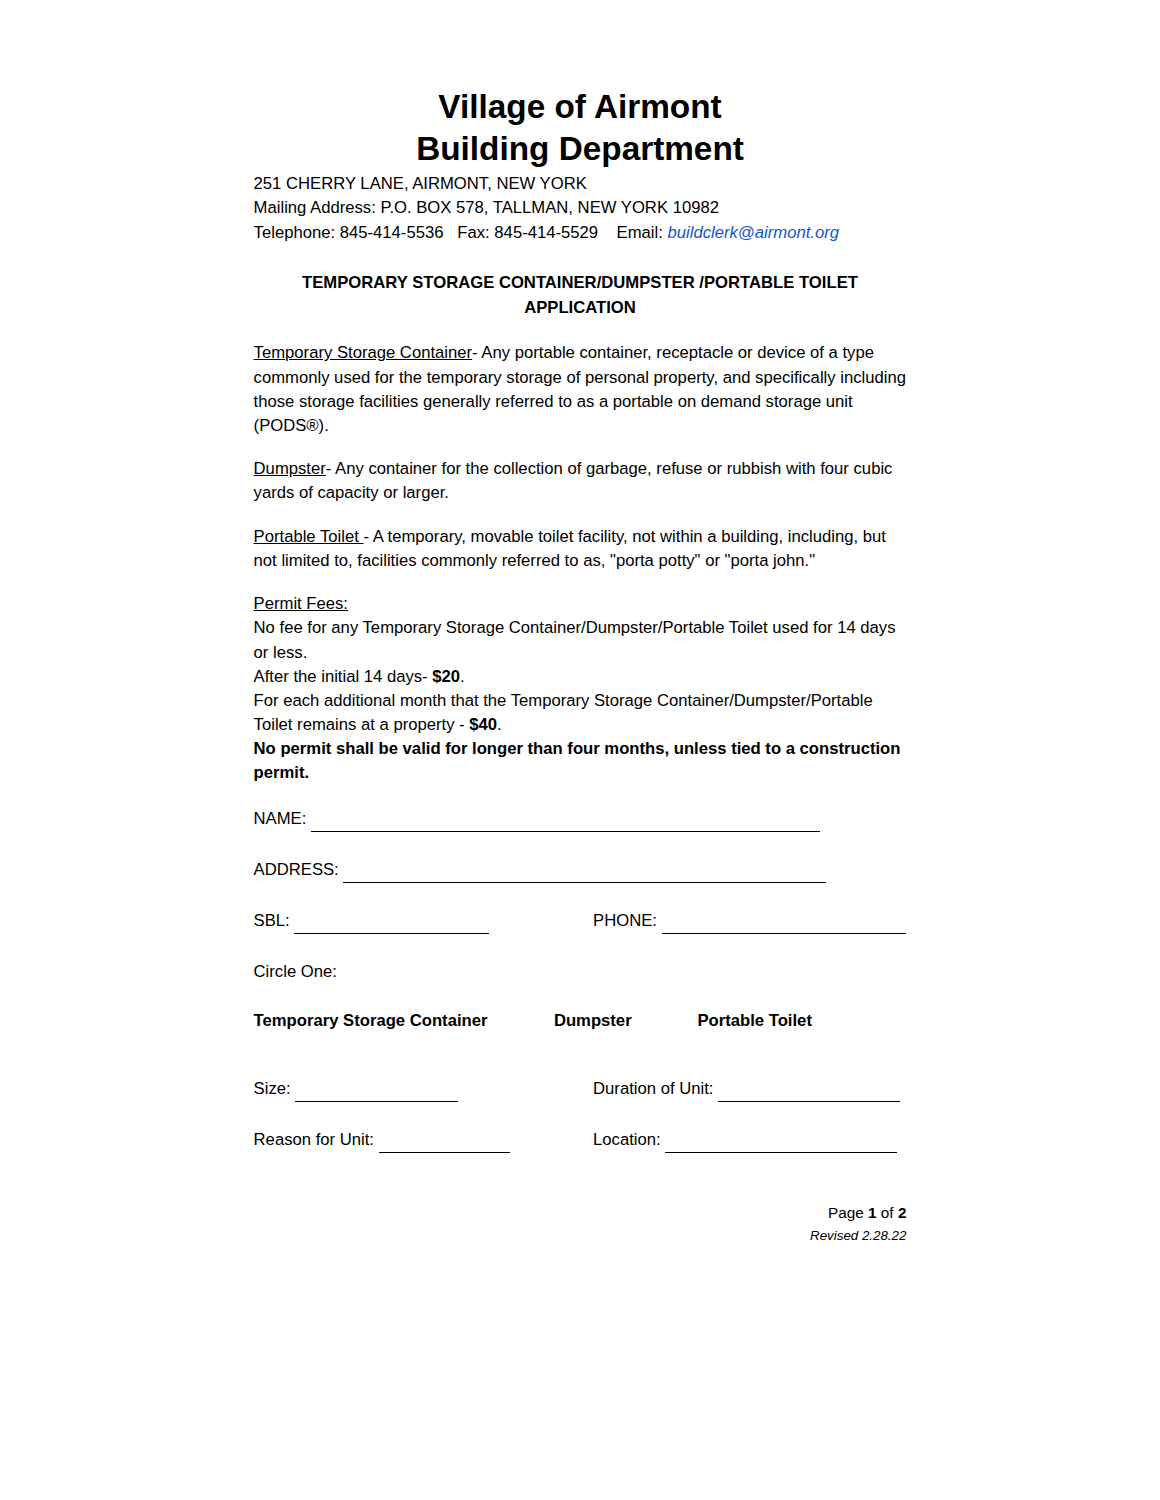Village of Airmont
Building Department
251 CHERRY LANE, AIRMONT, NEW YORK
Mailing Address: P.O. BOX 578, TALLMAN, NEW YORK 10982
Telephone: 845-414-5536 Fax: 845-414-5529 Email: buildclerk@airmont.org
TEMPORARY STORAGE CONTAINER/DUMPSTER /PORTABLE TOILET APPLICATION
Temporary Storage Container- Any portable container, receptacle or device of a type commonly used for the temporary storage of personal property, and specifically including those storage facilities generally referred to as a portable on demand storage unit (PODS®).
Dumpster- Any container for the collection of garbage, refuse or rubbish with four cubic yards of capacity or larger.
Portable Toilet - A temporary, movable toilet facility, not within a building, including, but not limited to, facilities commonly referred to as, "porta potty" or "porta john."
Permit Fees:
No fee for any Temporary Storage Container/Dumpster/Portable Toilet used for 14 days or less.
After the initial 14 days- $20.
For each additional month that the Temporary Storage Container/Dumpster/Portable Toilet remains at a property - $40.
No permit shall be valid for longer than four months, unless tied to a construction permit.
NAME:
ADDRESS:
SBL:
PHONE:
Circle One:
Temporary Storage Container
Dumpster
Portable Toilet
Size:
Duration of Unit:
Reason for Unit:
Location:
Page 1 of 2
Revised 2.28.22